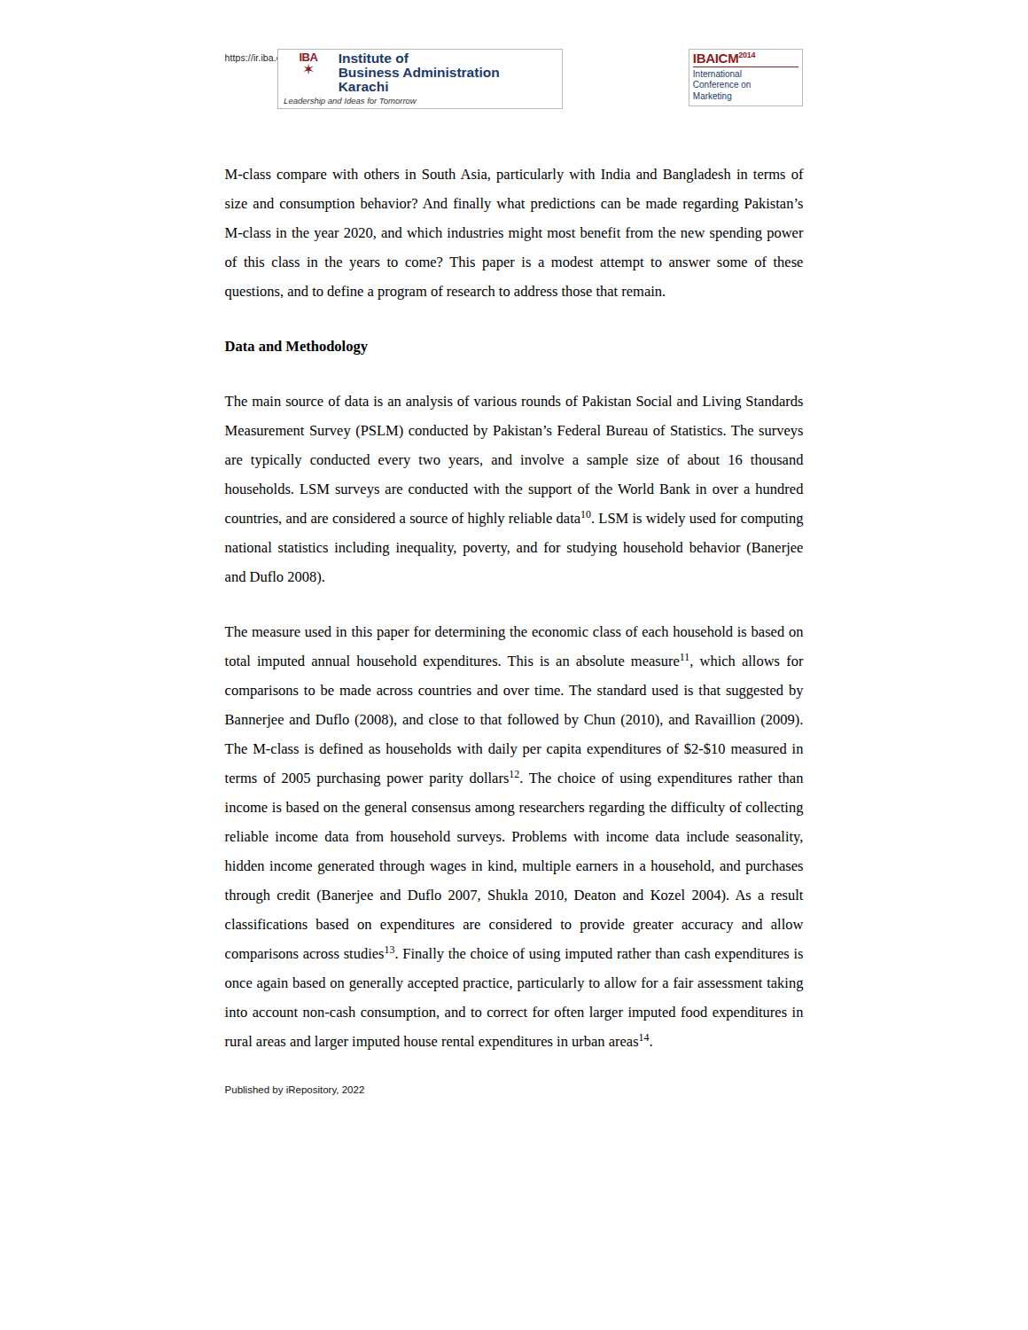https://ir.iba.edu.pk/icm/2014/day2/7
IBA
✶
Institute of
Business Administration
Karachi
Leadership and Ideas for Tomorrow
IBAICM2014
International
Conference on
Marketing
M-class compare with others in South Asia, particularly with India and Bangladesh in terms of size and consumption behavior? And finally what predictions can be made regarding Pakistan’s M-class in the year 2020, and which industries might most benefit from the new spending power of this class in the years to come? This paper is a modest attempt to answer some of these questions, and to define a program of research to address those that remain.
Data and Methodology
The main source of data is an analysis of various rounds of Pakistan Social and Living Standards Measurement Survey (PSLM) conducted by Pakistan’s Federal Bureau of Statistics. The surveys are typically conducted every two years, and involve a sample size of about 16 thousand households. LSM surveys are conducted with the support of the World Bank in over a hundred countries, and are considered a source of highly reliable data10. LSM is widely used for computing national statistics including inequality, poverty, and for studying household behavior (Banerjee and Duflo 2008).
The measure used in this paper for determining the economic class of each household is based on total imputed annual household expenditures. This is an absolute measure11, which allows for comparisons to be made across countries and over time. The standard used is that suggested by Bannerjee and Duflo (2008), and close to that followed by Chun (2010), and Ravaillion (2009). The M-class is defined as households with daily per capita expenditures of $2-$10 measured in terms of 2005 purchasing power parity dollars12. The choice of using expenditures rather than income is based on the general consensus among researchers regarding the difficulty of collecting reliable income data from household surveys. Problems with income data include seasonality, hidden income generated through wages in kind, multiple earners in a household, and purchases through credit (Banerjee and Duflo 2007, Shukla 2010, Deaton and Kozel 2004). As a result classifications based on expenditures are considered to provide greater accuracy and allow comparisons across studies13. Finally the choice of using imputed rather than cash expenditures is once again based on generally accepted practice, particularly to allow for a fair assessment taking into account non-cash consumption, and to correct for often larger imputed food expenditures in rural areas and larger imputed house rental expenditures in urban areas14.
Published by iRepository, 2022